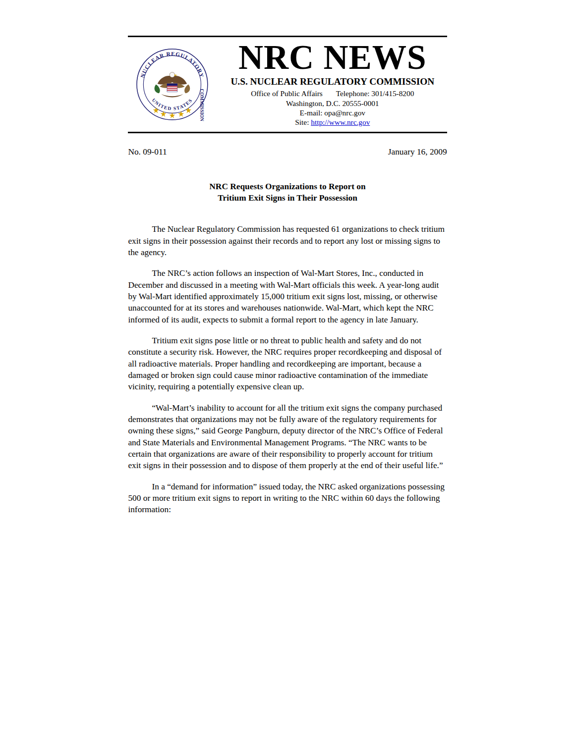NUCLEAR REGULATORY UNITED STATES COMMISSION
NRC NEWS
U.S. NUCLEAR REGULATORY COMMISSION
Office of Public Affairs Telephone: 301/415-8200
Washington, D.C. 20555-0001
E-mail: opa@nrc.gov
Site: http://www.nrc.gov
No. 09-011 January 16, 2009
NRC Requests Organizations to Report on
Tritium Exit Signs in Their Possession
The Nuclear Regulatory Commission has requested 61 organizations to check tritium exit signs in their possession against their records and to report any lost or missing signs to the agency.
The NRC’s action follows an inspection of Wal-Mart Stores, Inc., conducted in December and discussed in a meeting with Wal-Mart officials this week. A year-long audit by Wal-Mart identified approximately 15,000 tritium exit signs lost, missing, or otherwise unaccounted for at its stores and warehouses nationwide. Wal-Mart, which kept the NRC informed of its audit, expects to submit a formal report to the agency in late January.
Tritium exit signs pose little or no threat to public health and safety and do not constitute a security risk. However, the NRC requires proper recordkeeping and disposal of all radioactive materials. Proper handling and recordkeeping are important, because a damaged or broken sign could cause minor radioactive contamination of the immediate vicinity, requiring a potentially expensive clean up.
“Wal-Mart’s inability to account for all the tritium exit signs the company purchased demonstrates that organizations may not be fully aware of the regulatory requirements for owning these signs,” said George Pangburn, deputy director of the NRC’s Office of Federal and State Materials and Environmental Management Programs. “The NRC wants to be certain that organizations are aware of their responsibility to properly account for tritium exit signs in their possession and to dispose of them properly at the end of their useful life.”
In a “demand for information” issued today, the NRC asked organizations possessing 500 or more tritium exit signs to report in writing to the NRC within 60 days the following information: